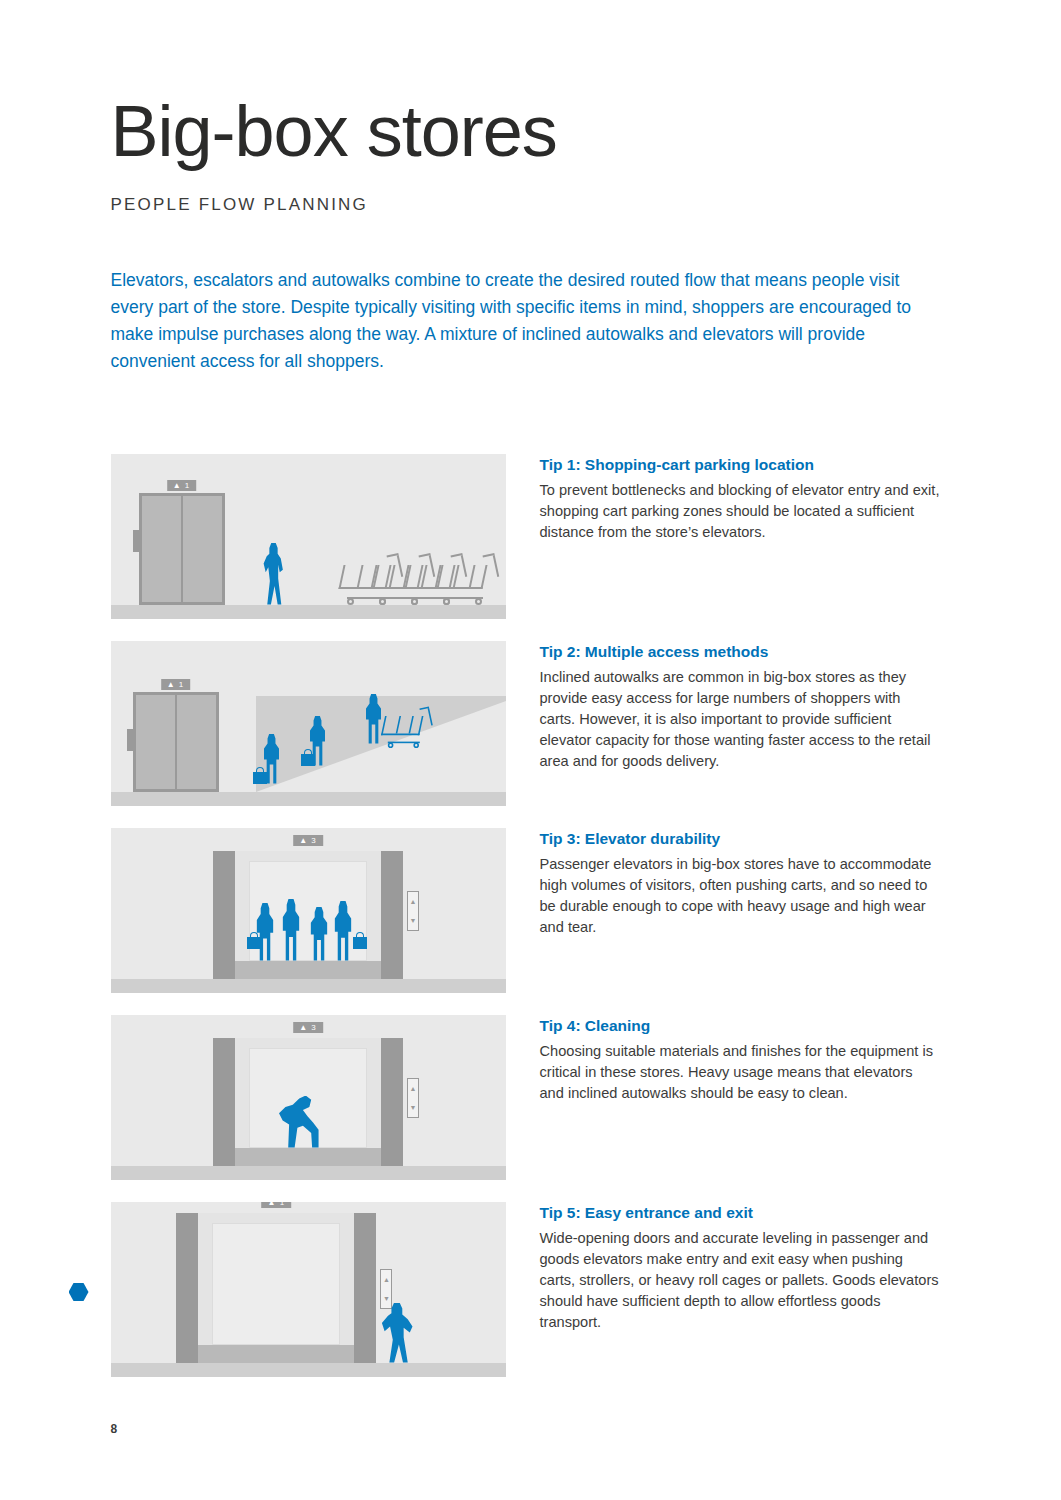Big-box stores
PEOPLE FLOW PLANNING
Elevators, escalators and autowalks combine to create the desired routed flow that means people visit every part of the store. Despite typically visiting with specific items in mind, shoppers are encouraged to make impulse purchases along the way. A mixture of inclined autowalks and elevators will provide convenient access for all shoppers.
1
Tip 1: Shopping-cart parking location
To prevent bottlenecks and blocking of elevator entry and exit, shopping cart parking zones should be located a sufficient distance from the store’s elevators.
1
Tip 2: Multiple access methods
Inclined autowalks are common in big-box stores as they provide easy access for large numbers of shoppers with carts. However, it is also important to provide sufficient elevator capacity for those wanting faster access to the retail area and for goods delivery.
3
▲▼
Tip 3: Elevator durability
Passenger elevators in big-box stores have to accommodate high volumes of visitors, often pushing carts, and so need to be durable enough to cope with heavy usage and high wear and tear.
3
▲▼
Tip 4: Cleaning
Choosing suitable materials and finishes for the equipment is critical in these stores. Heavy usage means that elevators and inclined autowalks should be easy to clean.
1
▲▼
Tip 5: Easy entrance and exit
Wide-opening doors and accurate leveling in passenger and goods elevators make entry and exit easy when pushing carts, strollers, or heavy roll cages or pallets. Goods elevators should have sufficient depth to allow effortless goods transport.
8